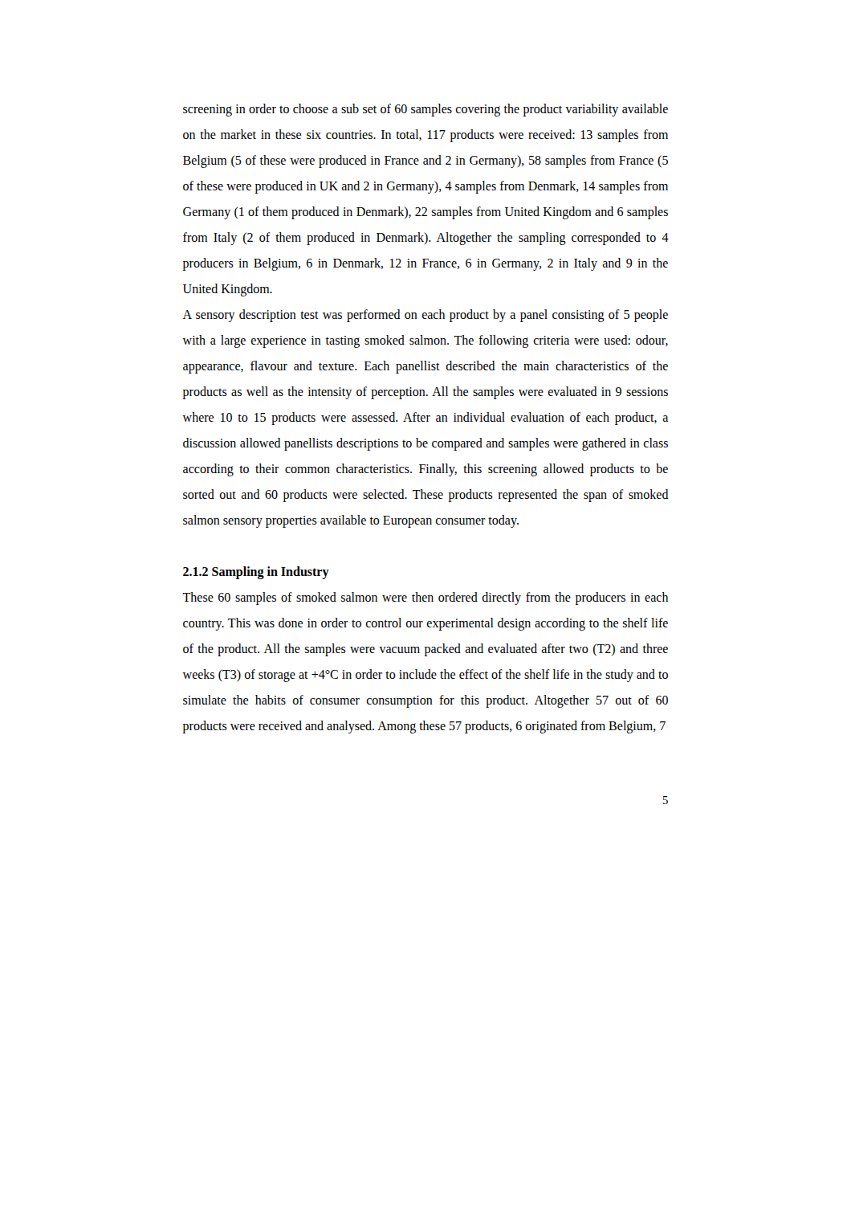screening in order to choose a sub set of 60 samples covering the product variability available on the market in these six countries. In total, 117 products were received: 13 samples from Belgium (5 of these were produced in France and 2 in Germany), 58 samples from France (5 of these were produced in UK and 2 in Germany), 4 samples from Denmark, 14 samples from Germany (1 of them produced in Denmark), 22 samples from United Kingdom and 6 samples from Italy (2 of them produced in Denmark). Altogether the sampling corresponded to 4 producers in Belgium, 6 in Denmark, 12 in France, 6 in Germany, 2 in Italy and 9 in the United Kingdom.
A sensory description test was performed on each product by a panel consisting of 5 people with a large experience in tasting smoked salmon. The following criteria were used: odour, appearance, flavour and texture. Each panellist described the main characteristics of the products as well as the intensity of perception. All the samples were evaluated in 9 sessions where 10 to 15 products were assessed. After an individual evaluation of each product, a discussion allowed panellists descriptions to be compared and samples were gathered in class according to their common characteristics. Finally, this screening allowed products to be sorted out and 60 products were selected. These products represented the span of smoked salmon sensory properties available to European consumer today.
2.1.2 Sampling in Industry
These 60 samples of smoked salmon were then ordered directly from the producers in each country. This was done in order to control our experimental design according to the shelf life of the product. All the samples were vacuum packed and evaluated after two (T2) and three weeks (T3) of storage at +4°C in order to include the effect of the shelf life in the study and to simulate the habits of consumer consumption for this product. Altogether 57 out of 60 products were received and analysed. Among these 57 products, 6 originated from Belgium, 7
5